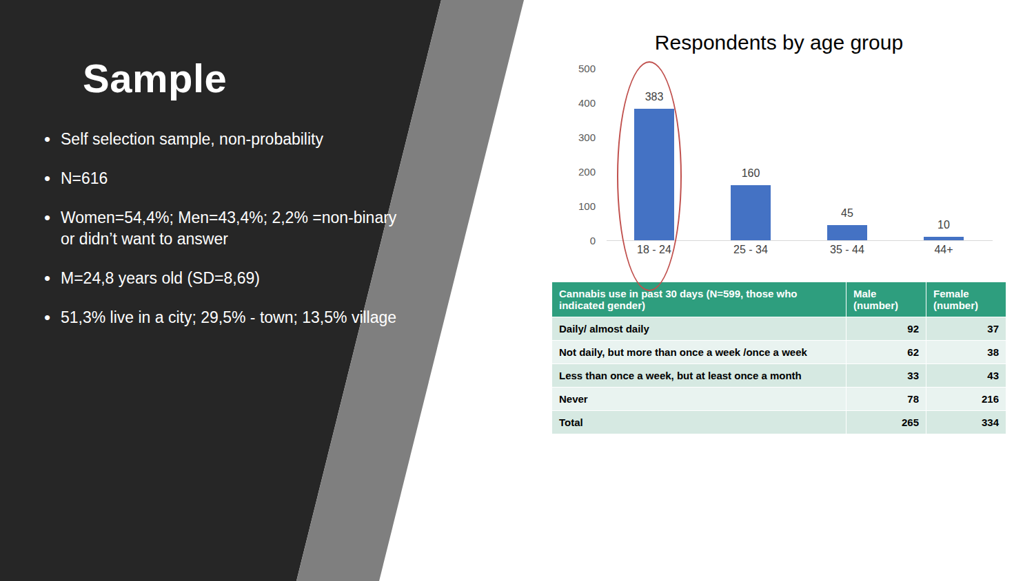Sample
Self selection sample, non-probability
N=616
Women=54,4%; Men=43,4%; 2,2% =non-binary or didn’t want to answer
M=24,8 years old (SD=8,69)
51,3% live in a city; 29,5% - town; 13,5% village
Respondents by age group
500 400 300 200 100 0
383
160
45
10
18 - 24 25 - 34 35 - 44 44+
| Cannabis use in past 30 days (N=599, those who indicated gender) | Male (number) | Female (number) |
| --- | --- | --- |
| Daily/ almost daily | 92 | 37 |
| Not daily, but more than once a week /once a week | 62 | 38 |
| Less than once a week, but at least once a month | 33 | 43 |
| Never | 78 | 216 |
| Total | 265 | 334 |